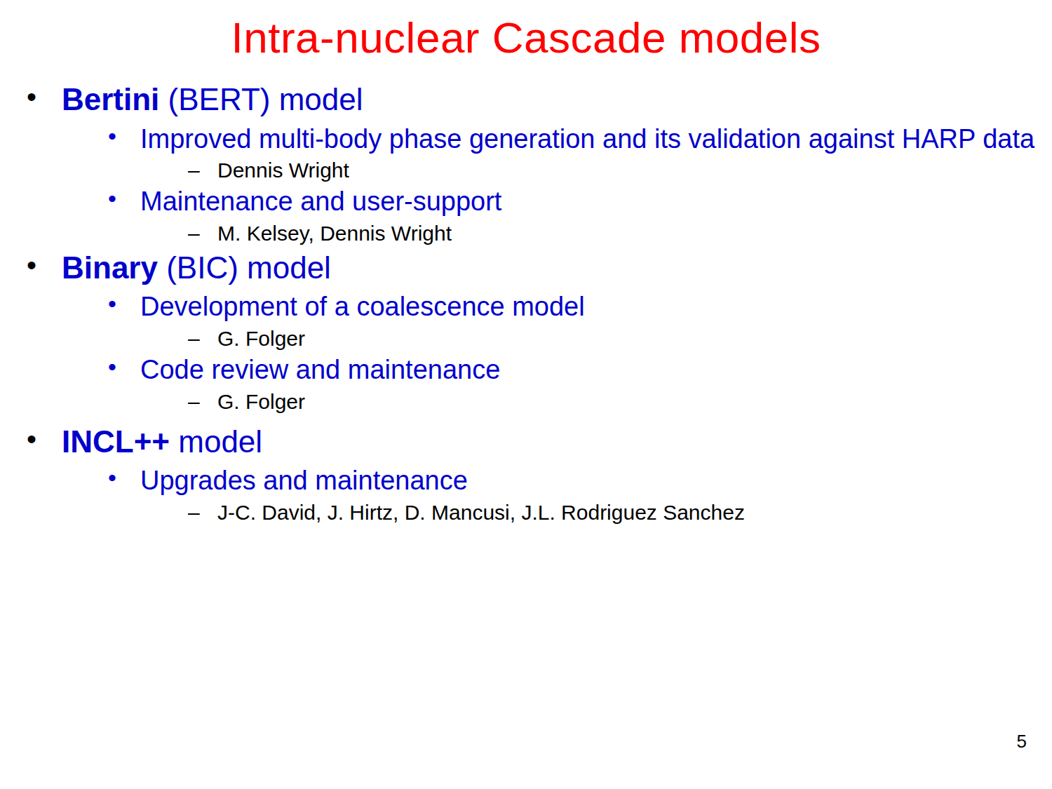Intra-nuclear Cascade models
Bertini (BERT) model
Improved multi-body phase generation and its validation against HARP data
Dennis Wright
Maintenance and user-support
M. Kelsey, Dennis Wright
Binary (BIC) model
Development of a coalescence model
G. Folger
Code review and maintenance
G. Folger
INCL++ model
Upgrades and maintenance
J-C. David, J. Hirtz, D. Mancusi, J.L. Rodriguez Sanchez
5